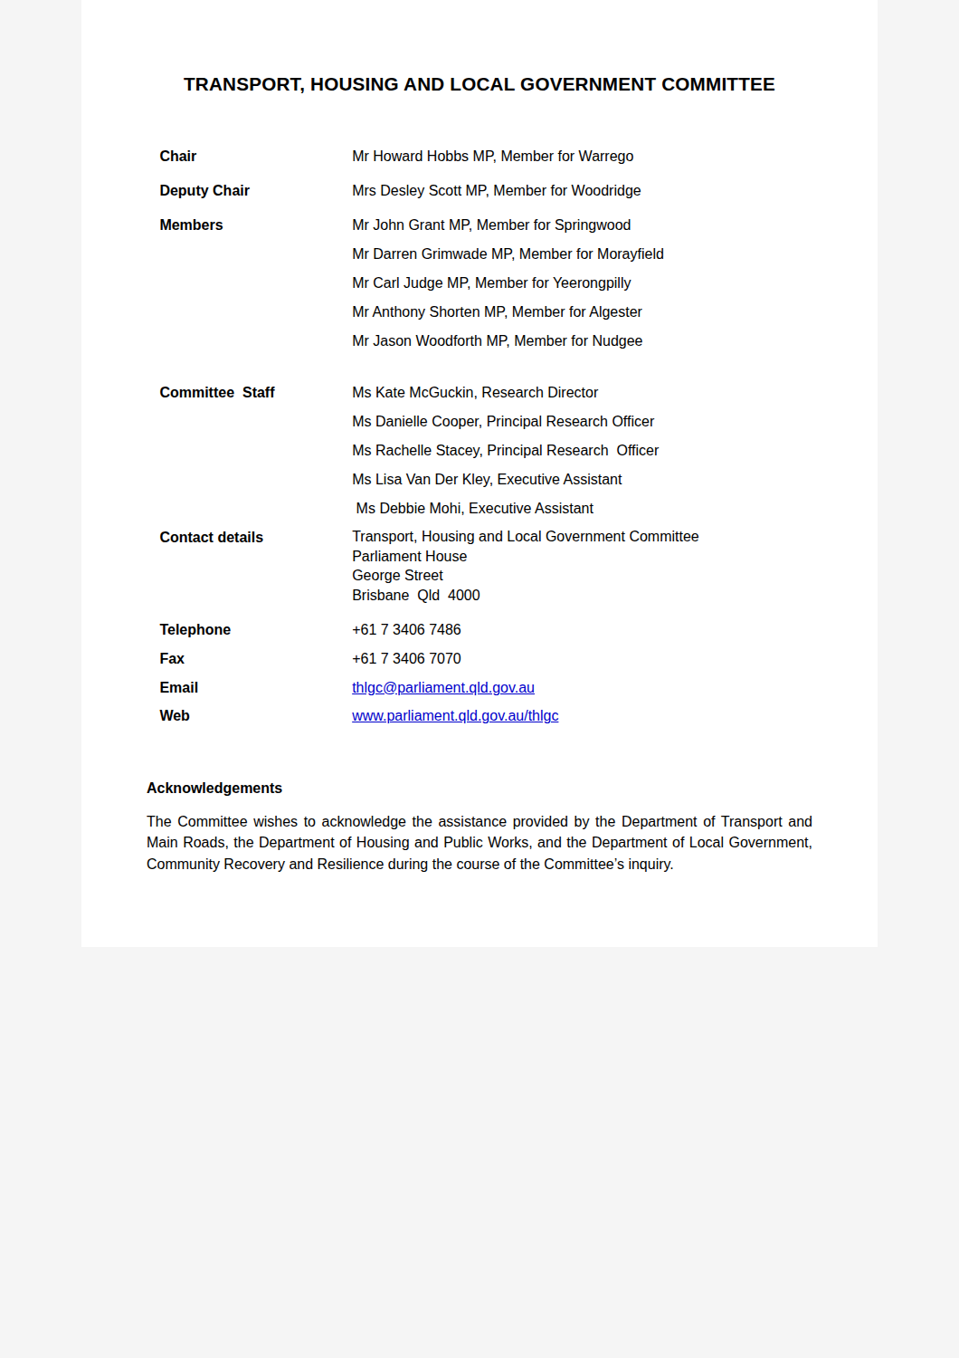TRANSPORT, HOUSING AND LOCAL GOVERNMENT COMMITTEE
| Chair | Mr Howard Hobbs MP, Member for Warrego |
| Deputy Chair | Mrs Desley Scott MP, Member for Woodridge |
| Members | Mr John Grant MP, Member for Springwood |
| | Mr Darren Grimwade MP, Member for Morayfield |
| | Mr Carl Judge MP, Member for Yeerongpilly |
| | Mr Anthony Shorten MP, Member for Algester |
| | Mr Jason Woodforth MP, Member for Nudgee |
| Committee Staff | Ms Kate McGuckin, Research Director |
| | Ms Danielle Cooper, Principal Research Officer |
| | Ms Rachelle Stacey, Principal Research Officer |
| | Ms Lisa Van Der Kley, Executive Assistant |
| | Ms Debbie Mohi, Executive Assistant |
| Contact details | Transport, Housing and Local Government Committee Parliament House George Street Brisbane Qld 4000 |
| Telephone | +61 7 3406 7486 |
| Fax | +61 7 3406 7070 |
| Email | thlgc@parliament.qld.gov.au |
| Web | www.parliament.qld.gov.au/thlgc |
Acknowledgements
The Committee wishes to acknowledge the assistance provided by the Department of Transport and Main Roads, the Department of Housing and Public Works, and the Department of Local Government, Community Recovery and Resilience during the course of the Committee’s inquiry.